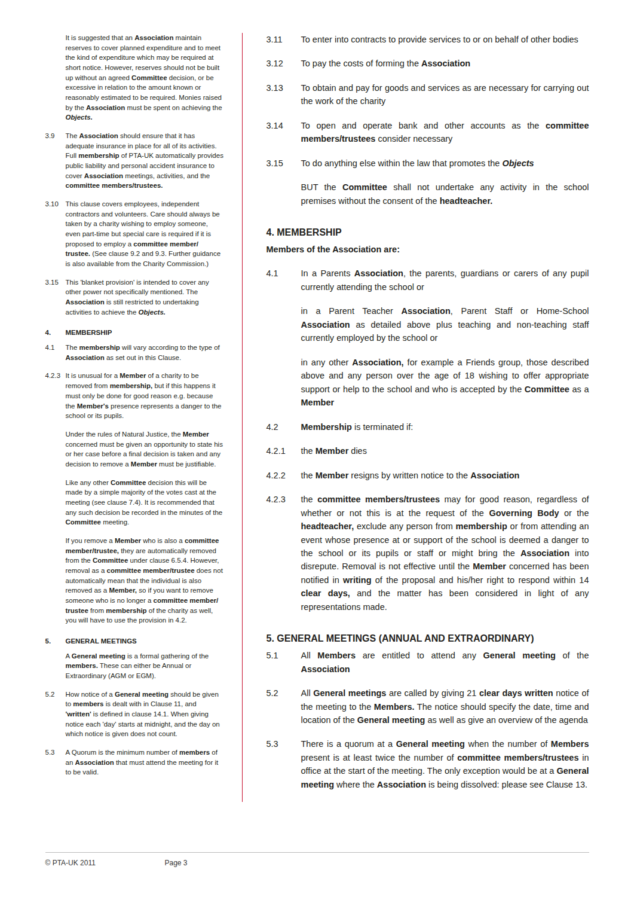It is suggested that an Association maintain reserves to cover planned expenditure and to meet the kind of expenditure which may be required at short notice. However, reserves should not be built up without an agreed Committee decision, or be excessive in relation to the amount known or reasonably estimated to be required. Monies raised by the Association must be spent on achieving the Objects.
3.9
The Association should ensure that it has adequate insurance in place for all of its activities. Full membership of PTA-UK automatically provides public liability and personal accident insurance to cover Association meetings, activities, and the committee members/trustees.
3.10
This clause covers employees, independent contractors and volunteers. Care should always be taken by a charity wishing to employ someone, even part-time but special care is required if it is proposed to employ a committee member/ trustee. (See clause 9.2 and 9.3. Further guidance is also available from the Charity Commission.)
3.15
This 'blanket provision' is intended to cover any other power not specifically mentioned. The Association is still restricted to undertaking activities to achieve the Objects.
4. MEMBERSHIP
4.1
The membership will vary according to the type of Association as set out in this Clause.
4.2.3
It is unusual for a Member of a charity to be removed from membership, but if this happens it must only be done for good reason e.g. because the Member's presence represents a danger to the school or its pupils.
Under the rules of Natural Justice, the Member concerned must be given an opportunity to state his or her case before a final decision is taken and any decision to remove a Member must be justifiable.
Like any other Committee decision this will be made by a simple majority of the votes cast at the meeting (see clause 7.4). It is recommended that any such decision be recorded in the minutes of the Committee meeting.
If you remove a Member who is also a committee member/trustee, they are automatically removed from the Committee under clause 6.5.4. However, removal as a committee member/trustee does not automatically mean that the individual is also removed as a Member, so if you want to remove someone who is no longer a committee member/ trustee from membership of the charity as well, you will have to use the provision in 4.2.
5. GENERAL MEETINGS
A General meeting is a formal gathering of the members. These can either be Annual or Extraordinary (AGM or EGM).
5.2
How notice of a General meeting should be given to members is dealt with in Clause 11, and 'written' is defined in clause 14.1. When giving notice each 'day' starts at midnight, and the day on which notice is given does not count.
5.3
A Quorum is the minimum number of members of an Association that must attend the meeting for it to be valid.
3.11
To enter into contracts to provide services to or on behalf of other bodies
3.12
To pay the costs of forming the Association
3.13
To obtain and pay for goods and services as are necessary for carrying out the work of the charity
3.14
To open and operate bank and other accounts as the committee members/trustees consider necessary
3.15
To do anything else within the law that promotes the Objects
BUT the Committee shall not undertake any activity in the school premises without the consent of the headteacher.
4. MEMBERSHIP
Members of the Association are:
4.1
In a Parents Association, the parents, guardians or carers of any pupil currently attending the school or
in a Parent Teacher Association, Parent Staff or Home-School Association as detailed above plus teaching and non-teaching staff currently employed by the school or
in any other Association, for example a Friends group, those described above and any person over the age of 18 wishing to offer appropriate support or help to the school and who is accepted by the Committee as a Member
4.2
Membership is terminated if:
4.2.1
the Member dies
4.2.2
the Member resigns by written notice to the Association
4.2.3
the committee members/trustees may for good reason, regardless of whether or not this is at the request of the Governing Body or the headteacher, exclude any person from membership or from attending an event whose presence at or support of the school is deemed a danger to the school or its pupils or staff or might bring the Association into disrepute. Removal is not effective until the Member concerned has been notified in writing of the proposal and his/her right to respond within 14 clear days, and the matter has been considered in light of any representations made.
5. GENERAL MEETINGS (ANNUAL AND EXTRAORDINARY)
5.1
All Members are entitled to attend any General meeting of the Association
5.2
All General meetings are called by giving 21 clear days written notice of the meeting to the Members. The notice should specify the date, time and location of the General meeting as well as give an overview of the agenda
5.3
There is a quorum at a General meeting when the number of Members present is at least twice the number of committee members/trustees in office at the start of the meeting. The only exception would be at a General meeting where the Association is being dissolved: please see Clause 13.
© PTA-UK 2011
Page 3